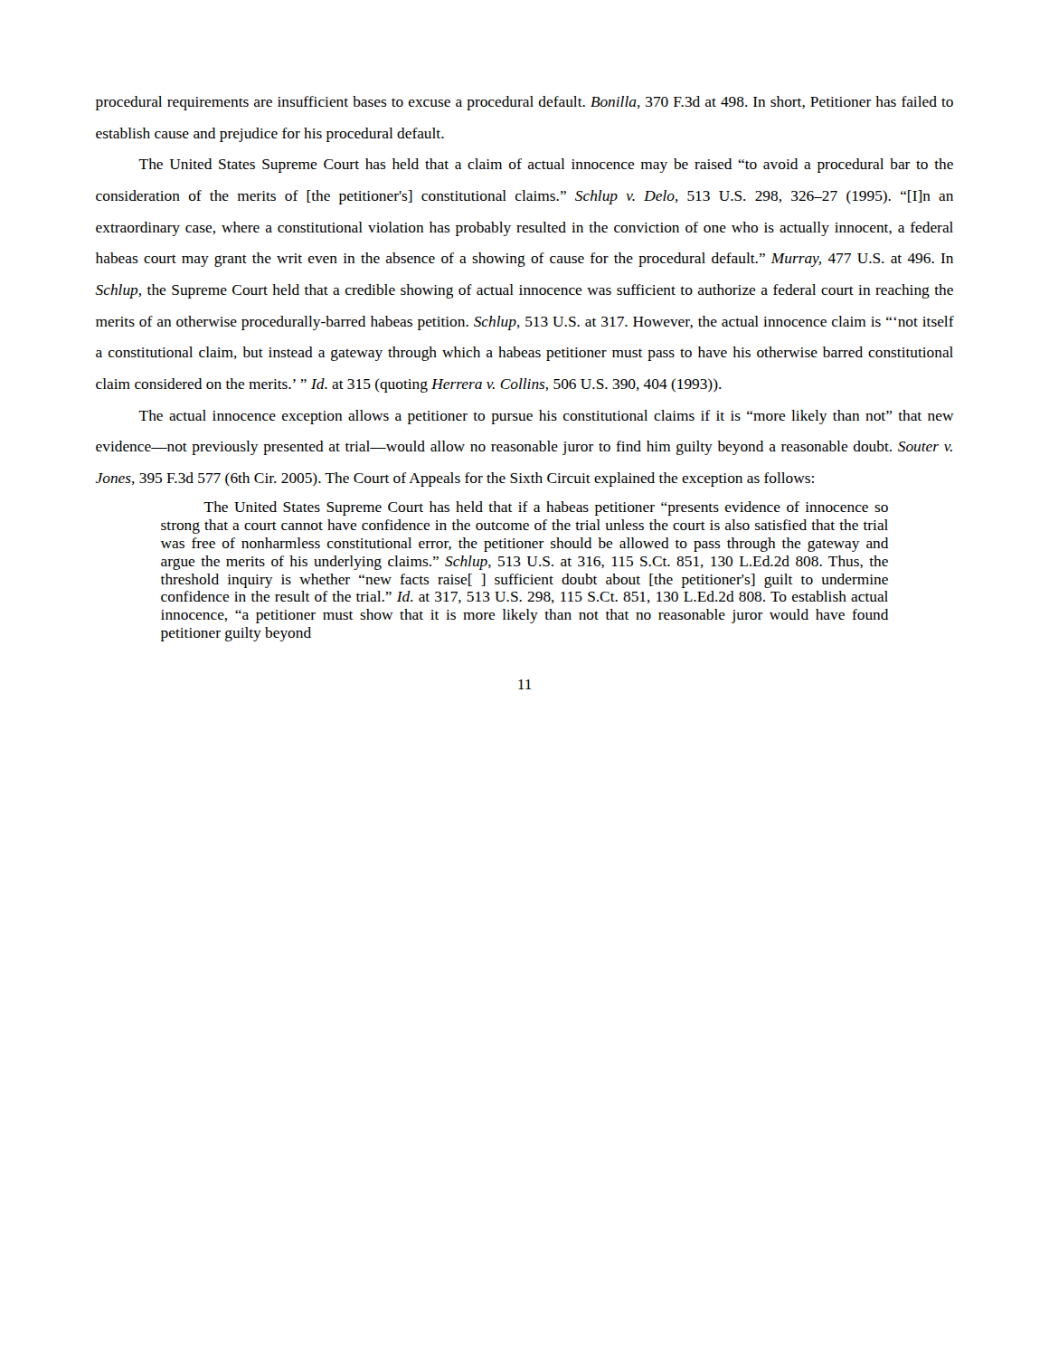procedural requirements are insufficient bases to excuse a procedural default. Bonilla, 370 F.3d at 498. In short, Petitioner has failed to establish cause and prejudice for his procedural default.
The United States Supreme Court has held that a claim of actual innocence may be raised “to avoid a procedural bar to the consideration of the merits of [the petitioner's] constitutional claims.” Schlup v. Delo, 513 U.S. 298, 326–27 (1995). “[I]n an extraordinary case, where a constitutional violation has probably resulted in the conviction of one who is actually innocent, a federal habeas court may grant the writ even in the absence of a showing of cause for the procedural default.” Murray, 477 U.S. at 496. In Schlup, the Supreme Court held that a credible showing of actual innocence was sufficient to authorize a federal court in reaching the merits of an otherwise procedurally-barred habeas petition. Schlup, 513 U.S. at 317. However, the actual innocence claim is “‘not itself a constitutional claim, but instead a gateway through which a habeas petitioner must pass to have his otherwise barred constitutional claim considered on the merits.’ ” Id. at 315 (quoting Herrera v. Collins, 506 U.S. 390, 404 (1993)).
The actual innocence exception allows a petitioner to pursue his constitutional claims if it is “more likely than not” that new evidence—not previously presented at trial—would allow no reasonable juror to find him guilty beyond a reasonable doubt. Souter v. Jones, 395 F.3d 577 (6th Cir. 2005). The Court of Appeals for the Sixth Circuit explained the exception as follows:
The United States Supreme Court has held that if a habeas petitioner “presents evidence of innocence so strong that a court cannot have confidence in the outcome of the trial unless the court is also satisfied that the trial was free of nonharmless constitutional error, the petitioner should be allowed to pass through the gateway and argue the merits of his underlying claims.” Schlup, 513 U.S. at 316, 115 S.Ct. 851, 130 L.Ed.2d 808. Thus, the threshold inquiry is whether “new facts raise[ ] sufficient doubt about [the petitioner's] guilt to undermine confidence in the result of the trial.” Id. at 317, 513 U.S. 298, 115 S.Ct. 851, 130 L.Ed.2d 808. To establish actual innocence, “a petitioner must show that it is more likely than not that no reasonable juror would have found petitioner guilty beyond
11